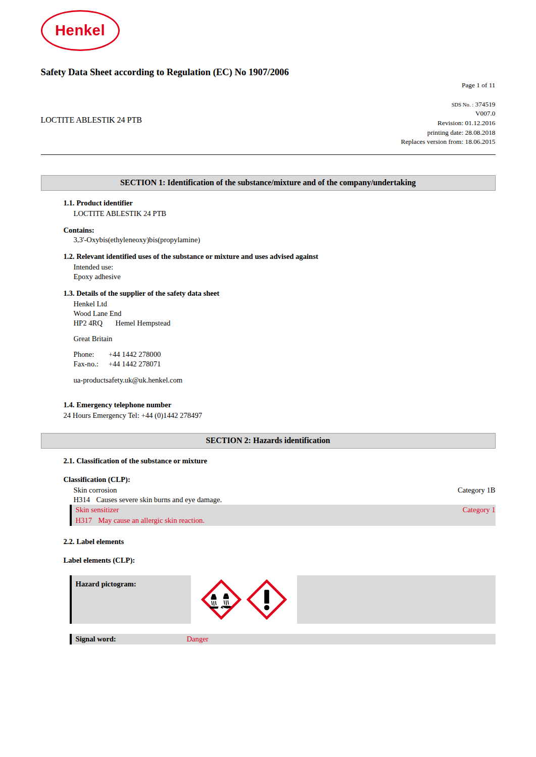Henkel
Safety Data Sheet according to Regulation (EC) No 1907/2006
Page 1 of 11
LOCTITE ABLESTIK 24 PTB
SDS No. : 374519
V007.0
Revision: 01.12.2016
printing date: 28.08.2018
Replaces version from: 18.06.2015
SECTION 1: Identification of the substance/mixture and of the company/undertaking
1.1. Product identifier
LOCTITE ABLESTIK 24 PTB
Contains:
3,3'-Oxybis(ethyleneoxy)bis(propylamine)
1.2. Relevant identified uses of the substance or mixture and uses advised against
Intended use:
Epoxy adhesive
1.3. Details of the supplier of the safety data sheet
Henkel Ltd
Wood Lane End
HP2 4RQ Hemel Hempstead
Great Britain
| Phone: | +44 1442 278000 |
| Fax-no.: | +44 1442 278071 |
ua-productsafety.uk@uk.henkel.com
1.4. Emergency telephone number
24 Hours Emergency Tel: +44 (0)1442 278497
SECTION 2: Hazards identification
2.1. Classification of the substance or mixture
Classification (CLP):
Skin corrosion Category 1B
H314 Causes severe skin burns and eye damage.
Skin sensitizer Category 1
H317 May cause an allergic skin reaction.
2.2. Label elements
Label elements (CLP):
Hazard pictogram:
Signal word:
Danger